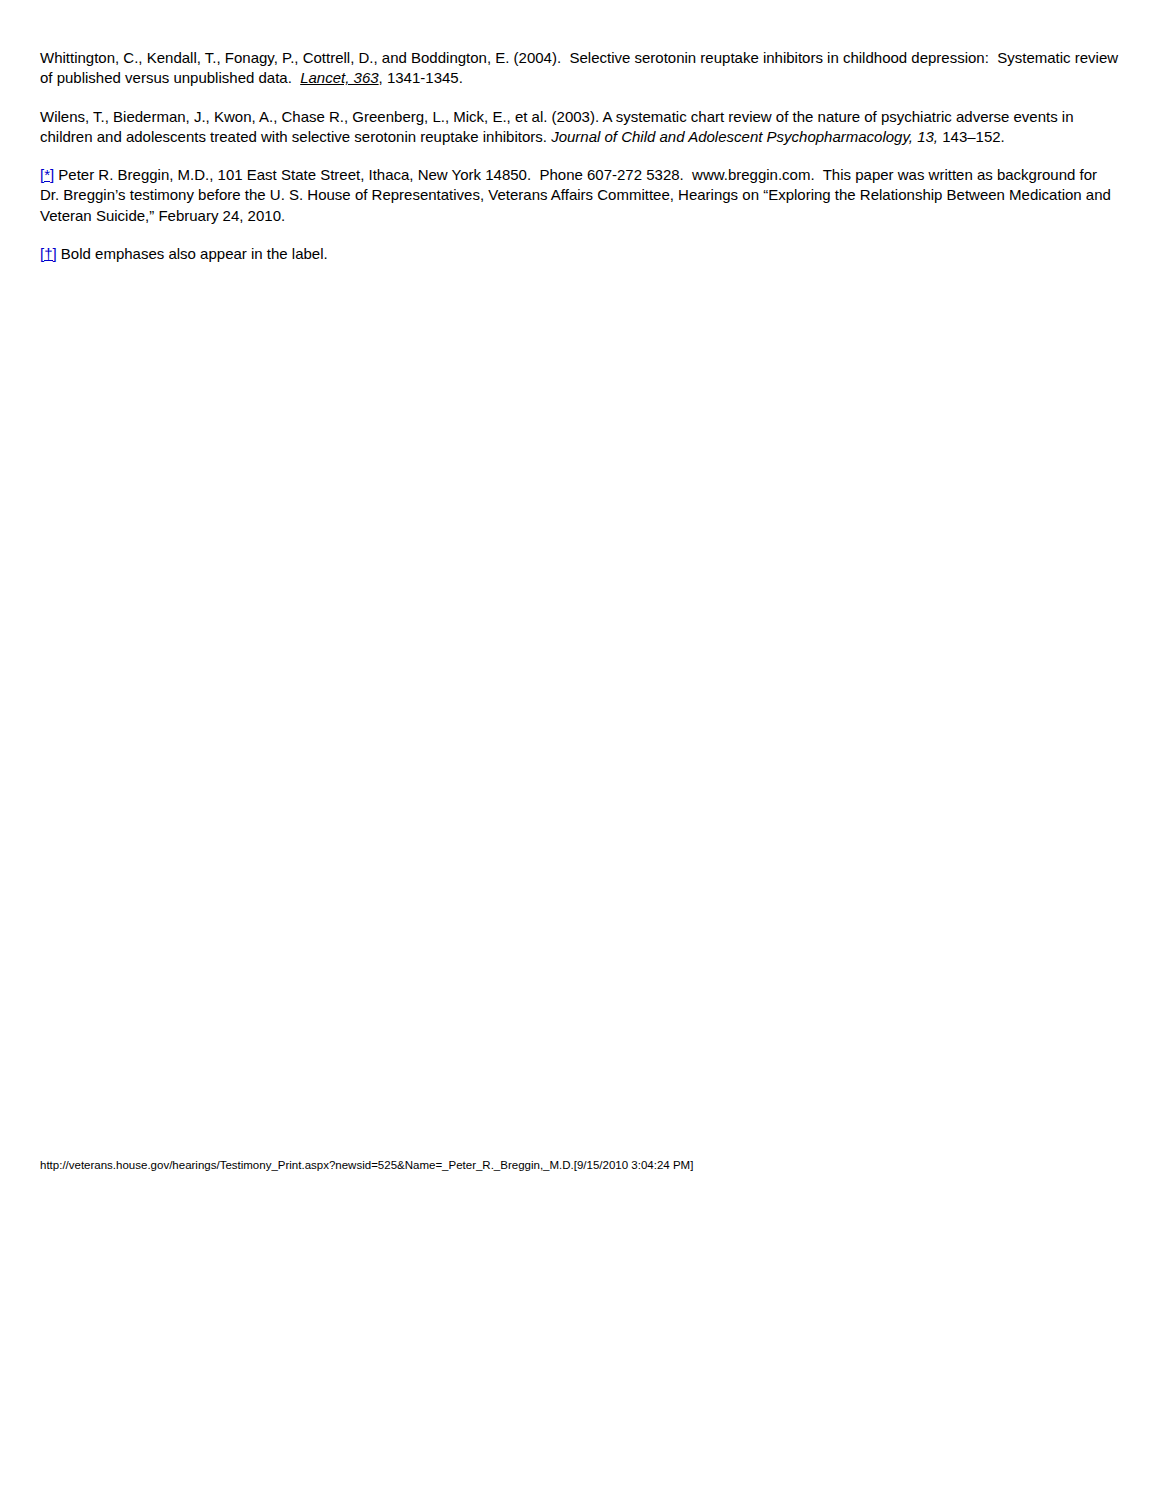Whittington, C., Kendall, T., Fonagy, P., Cottrell, D., and Boddington, E. (2004). Selective serotonin reuptake inhibitors in childhood depression: Systematic review of published versus unpublished data. Lancet, 363, 1341-1345.
Wilens, T., Biederman, J., Kwon, A., Chase R., Greenberg, L., Mick, E., et al. (2003). A systematic chart review of the nature of psychiatric adverse events in children and adolescents treated with selective serotonin reuptake inhibitors. Journal of Child and Adolescent Psychopharmacology, 13, 143–152.
[*] Peter R. Breggin, M.D., 101 East State Street, Ithaca, New York 14850. Phone 607-272 5328. www.breggin.com. This paper was written as background for Dr. Breggin’s testimony before the U. S. House of Representatives, Veterans Affairs Committee, Hearings on “Exploring the Relationship Between Medication and Veteran Suicide,” February 24, 2010.
[†] Bold emphases also appear in the label.
http://veterans.house.gov/hearings/Testimony_Print.aspx?newsid=525&Name=_Peter_R._Breggin,_M.D.[9/15/2010 3:04:24 PM]